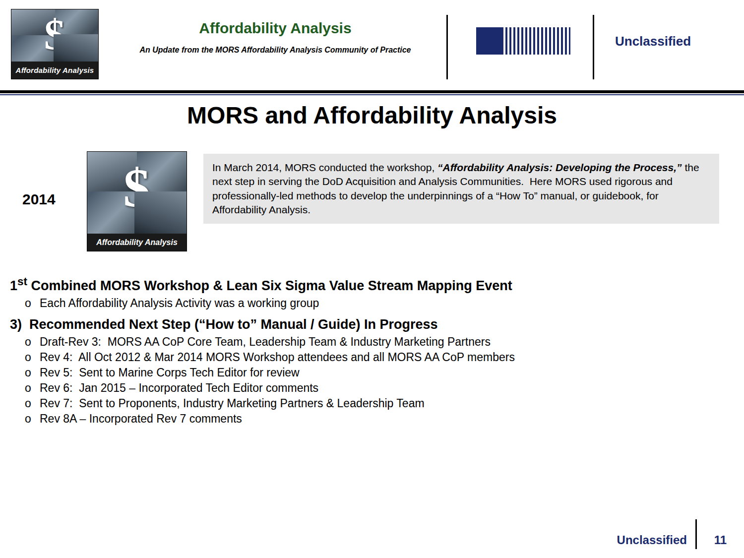$
Affordability Analysis
Affordability Analysis
An Update from the MORS Affordability Analysis Community of Practice
Unclassified
MORS and Affordability Analysis
2014
$
Affordability Analysis
In March 2014, MORS conducted the workshop, “Affordability Analysis: Developing the Process,” the next step in serving the DoD Acquisition and Analysis Communities. Here MORS used rigorous and professionally-led methods to develop the underpinnings of a “How To” manual, or guidebook, for Affordability Analysis.
1st Combined MORS Workshop & Lean Six Sigma Value Stream Mapping Event
o Each Affordability Analysis Activity was a working group
3) Recommended Next Step (“How to” Manual / Guide) In Progress
o Draft-Rev 3: MORS AA CoP Core Team, Leadership Team & Industry Marketing Partners
o Rev 4: All Oct 2012 & Mar 2014 MORS Workshop attendees and all MORS AA CoP members
o Rev 5: Sent to Marine Corps Tech Editor for review
o Rev 6: Jan 2015 – Incorporated Tech Editor comments
o Rev 7: Sent to Proponents, Industry Marketing Partners & Leadership Team
o Rev 8A – Incorporated Rev 7 comments
Unclassified
11